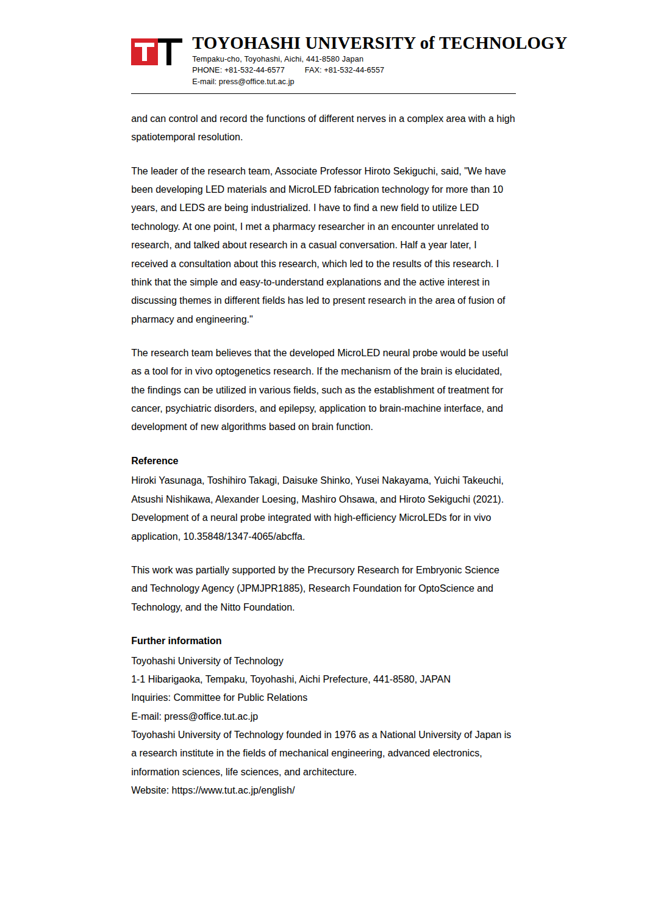TOYOHASHI UNIVERSITY of TECHNOLOGY
Tempaku-cho, Toyohashi, Aichi, 441-8580 Japan
PHONE: +81-532-44-6577 FAX: +81-532-44-6557
E-mail: press@office.tut.ac.jp
and can control and record the functions of different nerves in a complex area with a high spatiotemporal resolution.
The leader of the research team, Associate Professor Hiroto Sekiguchi, said, "We have been developing LED materials and MicroLED fabrication technology for more than 10 years, and LEDS are being industrialized. I have to find a new field to utilize LED technology. At one point, I met a pharmacy researcher in an encounter unrelated to research, and talked about research in a casual conversation. Half a year later, I received a consultation about this research, which led to the results of this research. I think that the simple and easy-to-understand explanations and the active interest in discussing themes in different fields has led to present research in the area of fusion of pharmacy and engineering."
The research team believes that the developed MicroLED neural probe would be useful as a tool for in vivo optogenetics research. If the mechanism of the brain is elucidated, the findings can be utilized in various fields, such as the establishment of treatment for cancer, psychiatric disorders, and epilepsy, application to brain-machine interface, and development of new algorithms based on brain function.
Reference
Hiroki Yasunaga, Toshihiro Takagi, Daisuke Shinko, Yusei Nakayama, Yuichi Takeuchi, Atsushi Nishikawa, Alexander Loesing, Mashiro Ohsawa, and Hiroto Sekiguchi (2021). Development of a neural probe integrated with high-efficiency MicroLEDs for in vivo application, 10.35848/1347-4065/abcffa.
This work was partially supported by the Precursory Research for Embryonic Science and Technology Agency (JPMJPR1885), Research Foundation for OptoScience and Technology, and the Nitto Foundation.
Further information
Toyohashi University of Technology
1-1 Hibarigaoka, Tempaku, Toyohashi, Aichi Prefecture, 441-8580, JAPAN
Inquiries: Committee for Public Relations
E-mail: press@office.tut.ac.jp
Toyohashi University of Technology founded in 1976 as a National University of Japan is a research institute in the fields of mechanical engineering, advanced electronics, information sciences, life sciences, and architecture.
Website: https://www.tut.ac.jp/english/